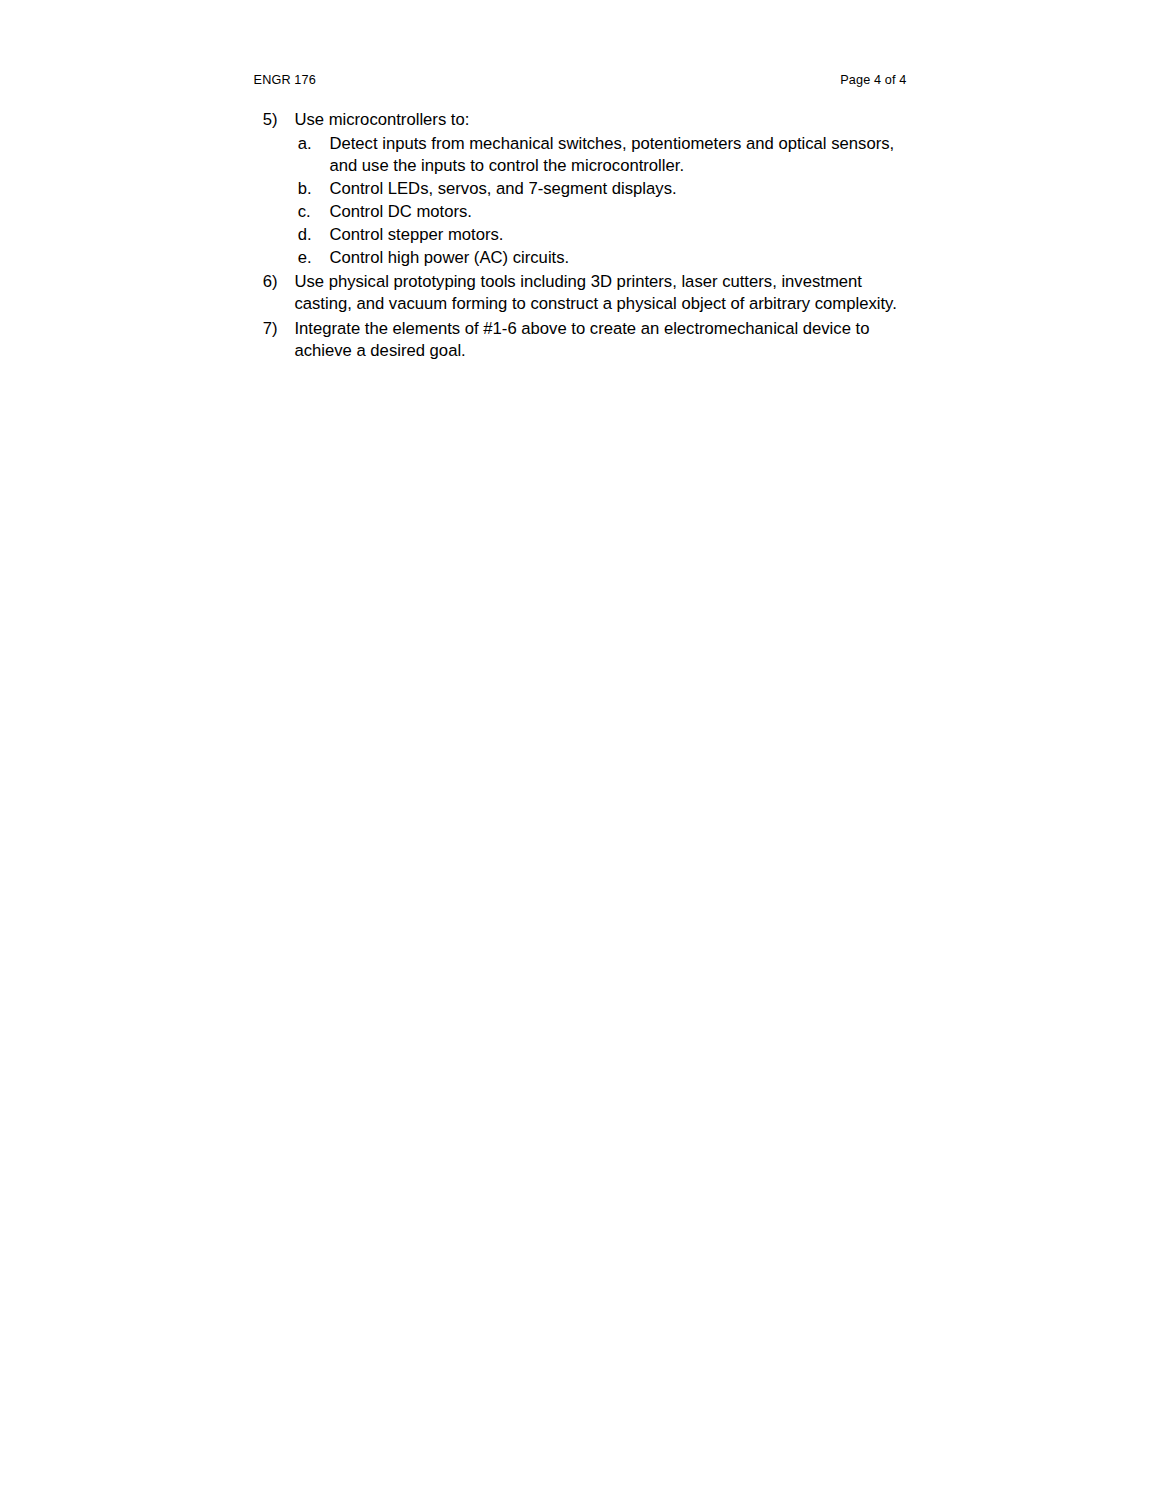ENGR 176 Page 4 of 4
5) Use microcontrollers to:
a. Detect inputs from mechanical switches, potentiometers and optical sensors, and use the inputs to control the microcontroller.
b. Control LEDs, servos, and 7-segment displays.
c. Control DC motors.
d. Control stepper motors.
e. Control high power (AC) circuits.
6) Use physical prototyping tools including 3D printers, laser cutters, investment casting, and vacuum forming to construct a physical object of arbitrary complexity.
7) Integrate the elements of #1-6 above to create an electromechanical device to achieve a desired goal.